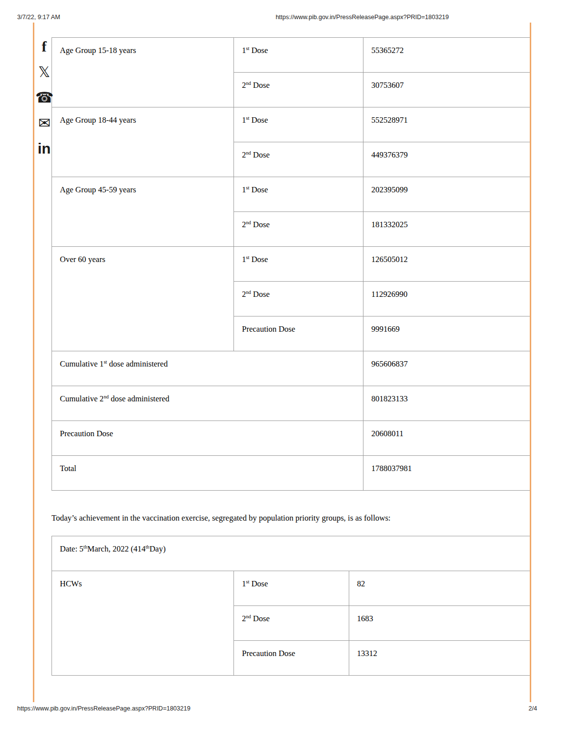3/7/22, 9:17 AM
https://www.pib.gov.in/PressReleasePage.aspx?PRID=1803219
f
𝕏
☎
✉
in
| Age Group 15-18 years | 1 st Dose | 55365272 |
| 2 nd Dose | 30753607 |
| Age Group 18-44 years | 1 st Dose | 552528971 |
| 2 nd Dose | 449376379 |
| Age Group 45-59 years | 1 st Dose | 202395099 |
| 2 nd Dose | 181332025 |
| Over 60 years | 1 st Dose | 126505012 |
| 2 nd Dose | 112926990 |
| Precaution Dose | 9991669 |
| Cumulative 1 st dose administered | 965606837 |
| Cumulative 2 nd dose administered | 801823133 |
| Precaution Dose | 20608011 |
| Total | 1788037981 |
Today’s achievement in the vaccination exercise, segregated by population priority groups, is as follows:
| Date: 5 th March, 2022 (414 th Day) |
| HCWs | 1 st Dose | 82 |
| 2 nd Dose | 1683 |
| Precaution Dose | 13312 |
https://www.pib.gov.in/PressReleasePage.aspx?PRID=1803219
2/4